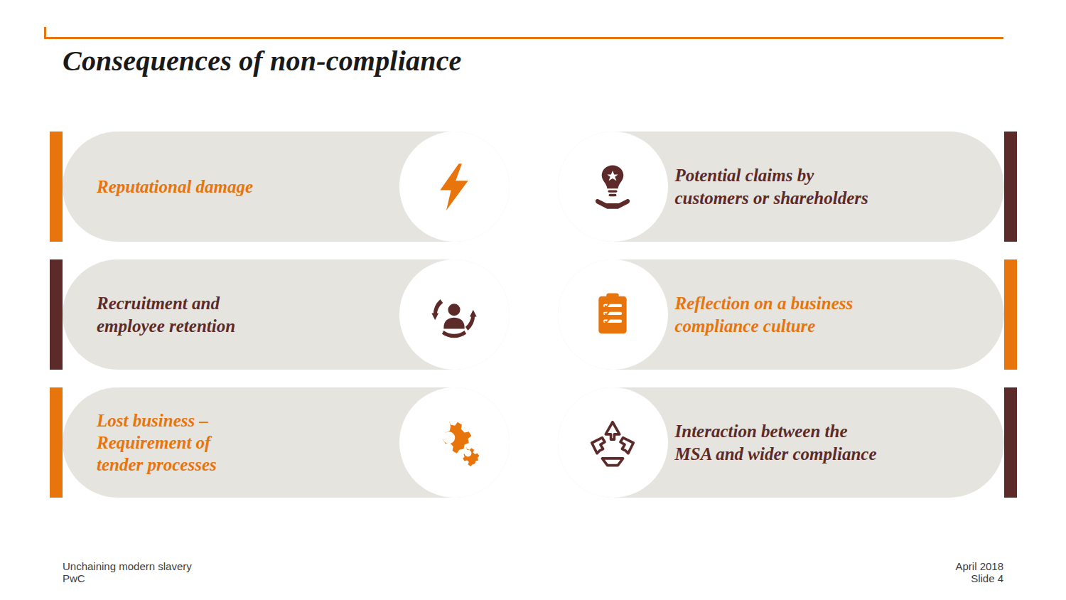Consequences of non-compliance
Reputational damage
Potential claims by
customers or shareholders
Recruitment and
employee retention
Reflection on a business
compliance culture
Lost business –
Requirement of
tender processes
Interaction between the
MSA and wider compliance
Unchaining modern slavery PwC
April 2018 Slide 4